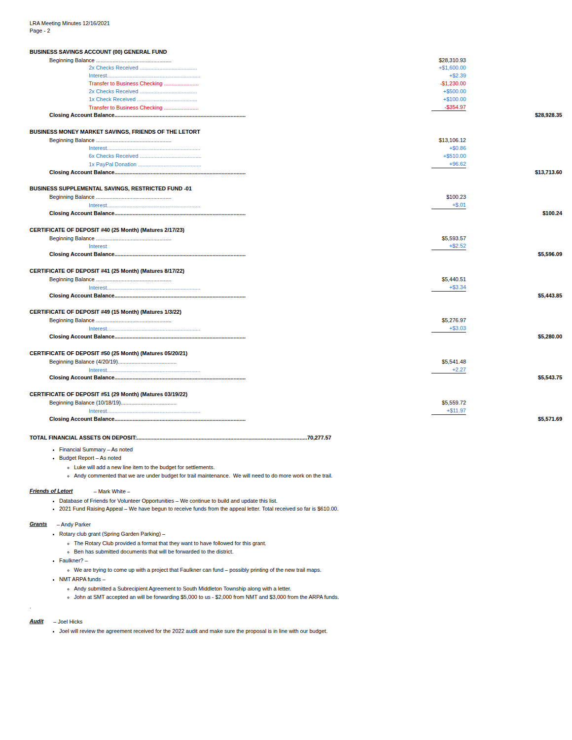LRA Meeting Minutes 12/16/2021
Page - 2
BUSINESS SAVINGS ACCOUNT (00) GENERAL FUND
| Beginning Balance .................................................. | $28,310.93 | |
| 2x Checks Received ...................................... | +$1,600.00 | |
| Interest .............................................................. | +$2.39 | |
| Transfer to Business Checking ....................... | -$1,230.00 | |
| 2x Checks Received ...................................... | +$500.00 | |
| 1x Check Received ........................................ | +$100.00 | |
| Transfer to Business Checking ....................... | -$354.97 | |
| Closing Account Balance ....................................................................................... | | $28,928.35 |
BUSINESS MONEY MARKET SAVINGS, FRIENDS OF THE LETORT
| Beginning Balance .................................................. | $13,106.12 | |
| Interest .............................................................. | +$0.86 | |
| 6x Checks Received ......................................... | +$510.00 | |
| 1x PayPal Donation .......................................... | +96.62 | |
| Closing Account Balance ....................................................................................... | | $13,713.60 |
BUSINESS SUPPLEMENTAL SAVINGS, RESTRICTED FUND -01
| Beginning Balance .................................................. | $100.23 | |
| Interest .............................................................. | +$.01 | |
| Closing Account Balance ....................................................................................... | | $100.24 |
CERTIFICATE OF DEPOSIT #40 (25 Month) (Matures 2/17/23)
| Beginning Balance .................................................. | $5,593.57 | |
| Interest | +$2.52 | |
| Closing Account Balance ....................................................................................... | | $5,596.09 |
CERTIFICATE OF DEPOSIT #41 (25 Month) (Matures 8/17/22)
| Beginning Balance .................................................. | $5,440.51 | |
| Interest .............................................................. | +$3.34 | |
| Closing Account Balance ....................................................................................... | | $5,443.85 |
CERTIFICATE OF DEPOSIT #49 (15 Month) (Matures 1/3/22)
| Beginning Balance .................................................. | $5,276.97 | |
| Interest .............................................................. | +$3.03 | |
| Closing Account Balance ....................................................................................... | | $5,280.00 |
CERTIFICATE OF DEPOSIT #50 (25 Month) (Matures 05/20/21)
| Beginning Balance (4/20/19) ....................................... | $5,541.48 | |
| Interest .............................................................. | +2.27 | |
| Closing Account Balance ....................................................................................... | | $5,543.75 |
CERTIFICATE OF DEPOSIT #51 (29 Month) (Matures 03/19/22)
| Beginning Balance (10/18/19) ..................................... | $5,559.72 | |
| Interest .............................................................. | +$11.97 | |
| Closing Account Balance ....................................................................................... | | $5,571.69 |
TOTAL FINANCIAL ASSETS ON DEPOSIT:................................................................................................................. 70,277.57
Financial Summary – As noted
Budget Report – As noted
Luke will add a new line item to the budget for settlements.
Andy commented that we are under budget for trail maintenance. We will need to do more work on the trail.
Friends of Letort
– Mark White –
Database of Friends for Volunteer Opportunities – We continue to build and update this list.
2021 Fund Raising Appeal – We have begun to receive funds from the appeal letter. Total received so far is $610.00.
Grants
– Andy Parker
Rotary club grant (Spring Garden Parking) –
The Rotary Club provided a format that they want to have followed for this grant.
Ben has submitted documents that will be forwarded to the district.
Faulkner? –
We are trying to come up with a project that Faulkner can fund – possibly printing of the new trail maps.
NMT ARPA funds –
Andy submitted a Subrecipient Agreement to South Middleton Township along with a letter.
John at SMT accepted an will be forwarding $5,000 to us - $2,000 from NMT and $3,000 from the ARPA funds.
.
Audit
– Joel Hicks
Joel will review the agreement received for the 2022 audit and make sure the proposal is in line with our budget.